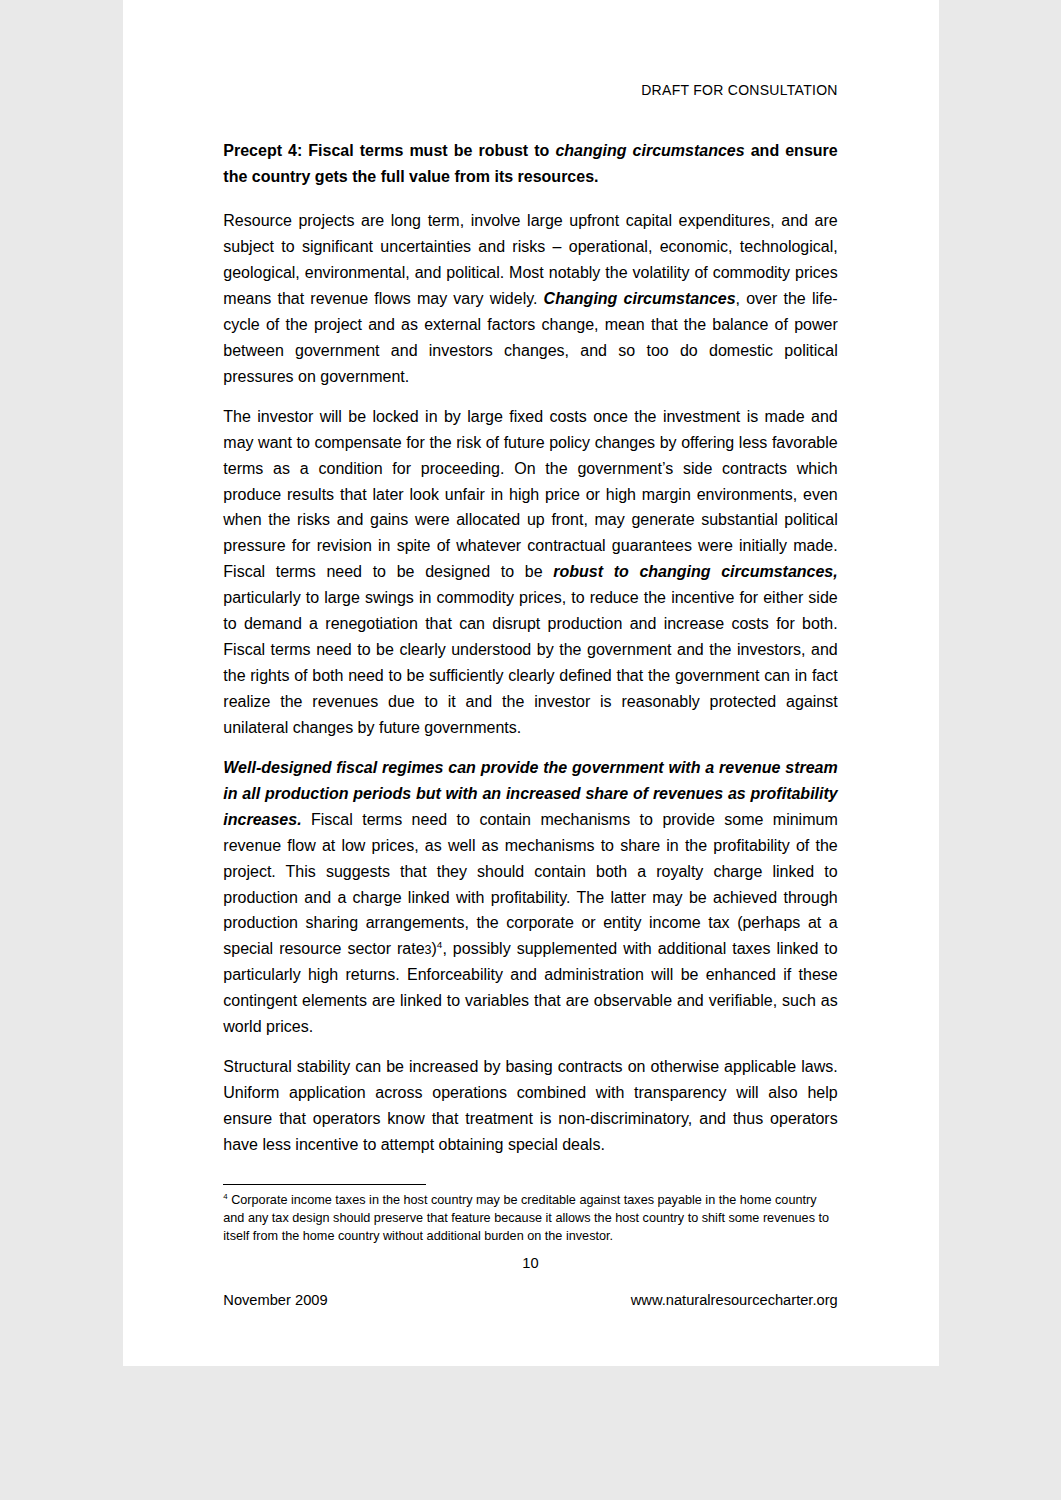DRAFT FOR CONSULTATION
Precept 4: Fiscal terms must be robust to changing circumstances and ensure the country gets the full value from its resources.
Resource projects are long term, involve large upfront capital expenditures, and are subject to significant uncertainties and risks – operational, economic, technological, geological, environmental, and political. Most notably the volatility of commodity prices means that revenue flows may vary widely. Changing circumstances, over the life-cycle of the project and as external factors change, mean that the balance of power between government and investors changes, and so too do domestic political pressures on government.
The investor will be locked in by large fixed costs once the investment is made and may want to compensate for the risk of future policy changes by offering less favorable terms as a condition for proceeding. On the government’s side contracts which produce results that later look unfair in high price or high margin environments, even when the risks and gains were allocated up front, may generate substantial political pressure for revision in spite of whatever contractual guarantees were initially made. Fiscal terms need to be designed to be robust to changing circumstances, particularly to large swings in commodity prices, to reduce the incentive for either side to demand a renegotiation that can disrupt production and increase costs for both. Fiscal terms need to be clearly understood by the government and the investors, and the rights of both need to be sufficiently clearly defined that the government can in fact realize the revenues due to it and the investor is reasonably protected against unilateral changes by future governments.
Well-designed fiscal regimes can provide the government with a revenue stream in all production periods but with an increased share of revenues as profitability increases. Fiscal terms need to contain mechanisms to provide some minimum revenue flow at low prices, as well as mechanisms to share in the profitability of the project. This suggests that they should contain both a royalty charge linked to production and a charge linked with profitability. The latter may be achieved through production sharing arrangements, the corporate or entity income tax (perhaps at a special resource sector rate3)4, possibly supplemented with additional taxes linked to particularly high returns. Enforceability and administration will be enhanced if these contingent elements are linked to variables that are observable and verifiable, such as world prices.
Structural stability can be increased by basing contracts on otherwise applicable laws. Uniform application across operations combined with transparency will also help ensure that operators know that treatment is non-discriminatory, and thus operators have less incentive to attempt obtaining special deals.
4 Corporate income taxes in the host country may be creditable against taxes payable in the home country and any tax design should preserve that feature because it allows the host country to shift some revenues to itself from the home country without additional burden on the investor.
10
November 2009 www.naturalresourcecharter.org